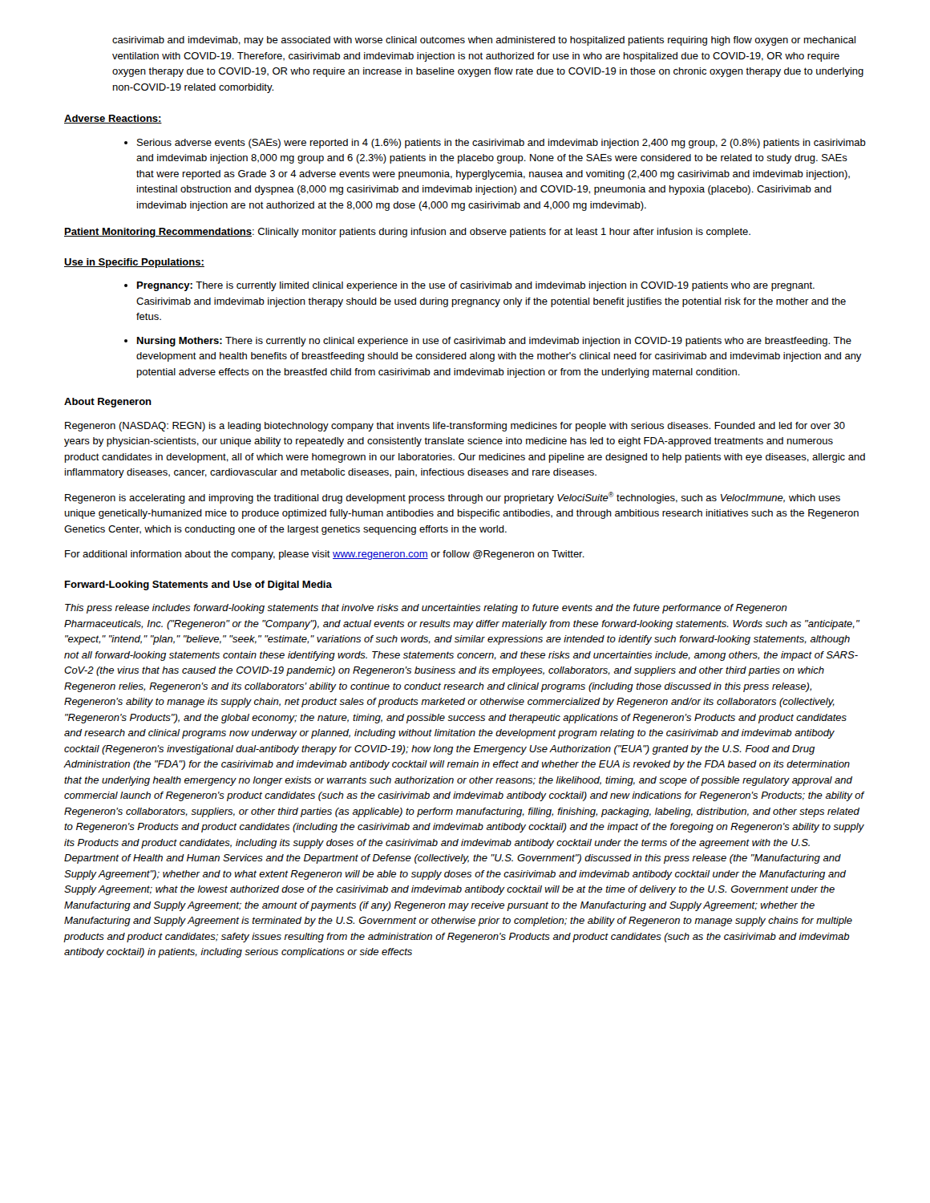casirivimab and imdevimab, may be associated with worse clinical outcomes when administered to hospitalized patients requiring high flow oxygen or mechanical ventilation with COVID-19. Therefore, casirivimab and imdevimab injection is not authorized for use in who are hospitalized due to COVID-19, OR who require oxygen therapy due to COVID-19, OR who require an increase in baseline oxygen flow rate due to COVID-19 in those on chronic oxygen therapy due to underlying non-COVID-19 related comorbidity.
Adverse Reactions:
Serious adverse events (SAEs) were reported in 4 (1.6%) patients in the casirivimab and imdevimab injection 2,400 mg group, 2 (0.8%) patients in casirivimab and imdevimab injection 8,000 mg group and 6 (2.3%) patients in the placebo group. None of the SAEs were considered to be related to study drug. SAEs that were reported as Grade 3 or 4 adverse events were pneumonia, hyperglycemia, nausea and vomiting (2,400 mg casirivimab and imdevimab injection), intestinal obstruction and dyspnea (8,000 mg casirivimab and imdevimab injection) and COVID-19, pneumonia and hypoxia (placebo). Casirivimab and imdevimab injection are not authorized at the 8,000 mg dose (4,000 mg casirivimab and 4,000 mg imdevimab).
Patient Monitoring Recommendations: Clinically monitor patients during infusion and observe patients for at least 1 hour after infusion is complete.
Use in Specific Populations:
Pregnancy: There is currently limited clinical experience in the use of casirivimab and imdevimab injection in COVID-19 patients who are pregnant. Casirivimab and imdevimab injection therapy should be used during pregnancy only if the potential benefit justifies the potential risk for the mother and the fetus.
Nursing Mothers: There is currently no clinical experience in use of casirivimab and imdevimab injection in COVID-19 patients who are breastfeeding. The development and health benefits of breastfeeding should be considered along with the mother's clinical need for casirivimab and imdevimab injection and any potential adverse effects on the breastfed child from casirivimab and imdevimab injection or from the underlying maternal condition.
About Regeneron
Regeneron (NASDAQ: REGN) is a leading biotechnology company that invents life-transforming medicines for people with serious diseases. Founded and led for over 30 years by physician-scientists, our unique ability to repeatedly and consistently translate science into medicine has led to eight FDA-approved treatments and numerous product candidates in development, all of which were homegrown in our laboratories. Our medicines and pipeline are designed to help patients with eye diseases, allergic and inflammatory diseases, cancer, cardiovascular and metabolic diseases, pain, infectious diseases and rare diseases.
Regeneron is accelerating and improving the traditional drug development process through our proprietary VelociSuite® technologies, such as VelocImmune, which uses unique genetically-humanized mice to produce optimized fully-human antibodies and bispecific antibodies, and through ambitious research initiatives such as the Regeneron Genetics Center, which is conducting one of the largest genetics sequencing efforts in the world.
For additional information about the company, please visit www.regeneron.com or follow @Regeneron on Twitter.
Forward-Looking Statements and Use of Digital Media
This press release includes forward-looking statements that involve risks and uncertainties relating to future events and the future performance of Regeneron Pharmaceuticals, Inc. ("Regeneron" or the "Company"), and actual events or results may differ materially from these forward-looking statements. Words such as "anticipate," "expect," "intend," "plan," "believe," "seek," "estimate," variations of such words, and similar expressions are intended to identify such forward-looking statements, although not all forward-looking statements contain these identifying words. These statements concern, and these risks and uncertainties include, among others, the impact of SARS-CoV-2 (the virus that has caused the COVID-19 pandemic) on Regeneron's business and its employees, collaborators, and suppliers and other third parties on which Regeneron relies, Regeneron's and its collaborators' ability to continue to conduct research and clinical programs (including those discussed in this press release), Regeneron's ability to manage its supply chain, net product sales of products marketed or otherwise commercialized by Regeneron and/or its collaborators (collectively, "Regeneron's Products"), and the global economy; the nature, timing, and possible success and therapeutic applications of Regeneron's Products and product candidates and research and clinical programs now underway or planned, including without limitation the development program relating to the casirivimab and imdevimab antibody cocktail (Regeneron's investigational dual-antibody therapy for COVID-19); how long the Emergency Use Authorization ("EUA") granted by the U.S. Food and Drug Administration (the "FDA") for the casirivimab and imdevimab antibody cocktail will remain in effect and whether the EUA is revoked by the FDA based on its determination that the underlying health emergency no longer exists or warrants such authorization or other reasons; the likelihood, timing, and scope of possible regulatory approval and commercial launch of Regeneron's product candidates (such as the casirivimab and imdevimab antibody cocktail) and new indications for Regeneron's Products; the ability of Regeneron's collaborators, suppliers, or other third parties (as applicable) to perform manufacturing, filling, finishing, packaging, labeling, distribution, and other steps related to Regeneron's Products and product candidates (including the casirivimab and imdevimab antibody cocktail) and the impact of the foregoing on Regeneron's ability to supply its Products and product candidates, including its supply doses of the casirivimab and imdevimab antibody cocktail under the terms of the agreement with the U.S. Department of Health and Human Services and the Department of Defense (collectively, the "U.S. Government") discussed in this press release (the "Manufacturing and Supply Agreement"); whether and to what extent Regeneron will be able to supply doses of the casirivimab and imdevimab antibody cocktail under the Manufacturing and Supply Agreement; what the lowest authorized dose of the casirivimab and imdevimab antibody cocktail will be at the time of delivery to the U.S. Government under the Manufacturing and Supply Agreement; the amount of payments (if any) Regeneron may receive pursuant to the Manufacturing and Supply Agreement; whether the Manufacturing and Supply Agreement is terminated by the U.S. Government or otherwise prior to completion; the ability of Regeneron to manage supply chains for multiple products and product candidates; safety issues resulting from the administration of Regeneron's Products and product candidates (such as the casirivimab and imdevimab antibody cocktail) in patients, including serious complications or side effects